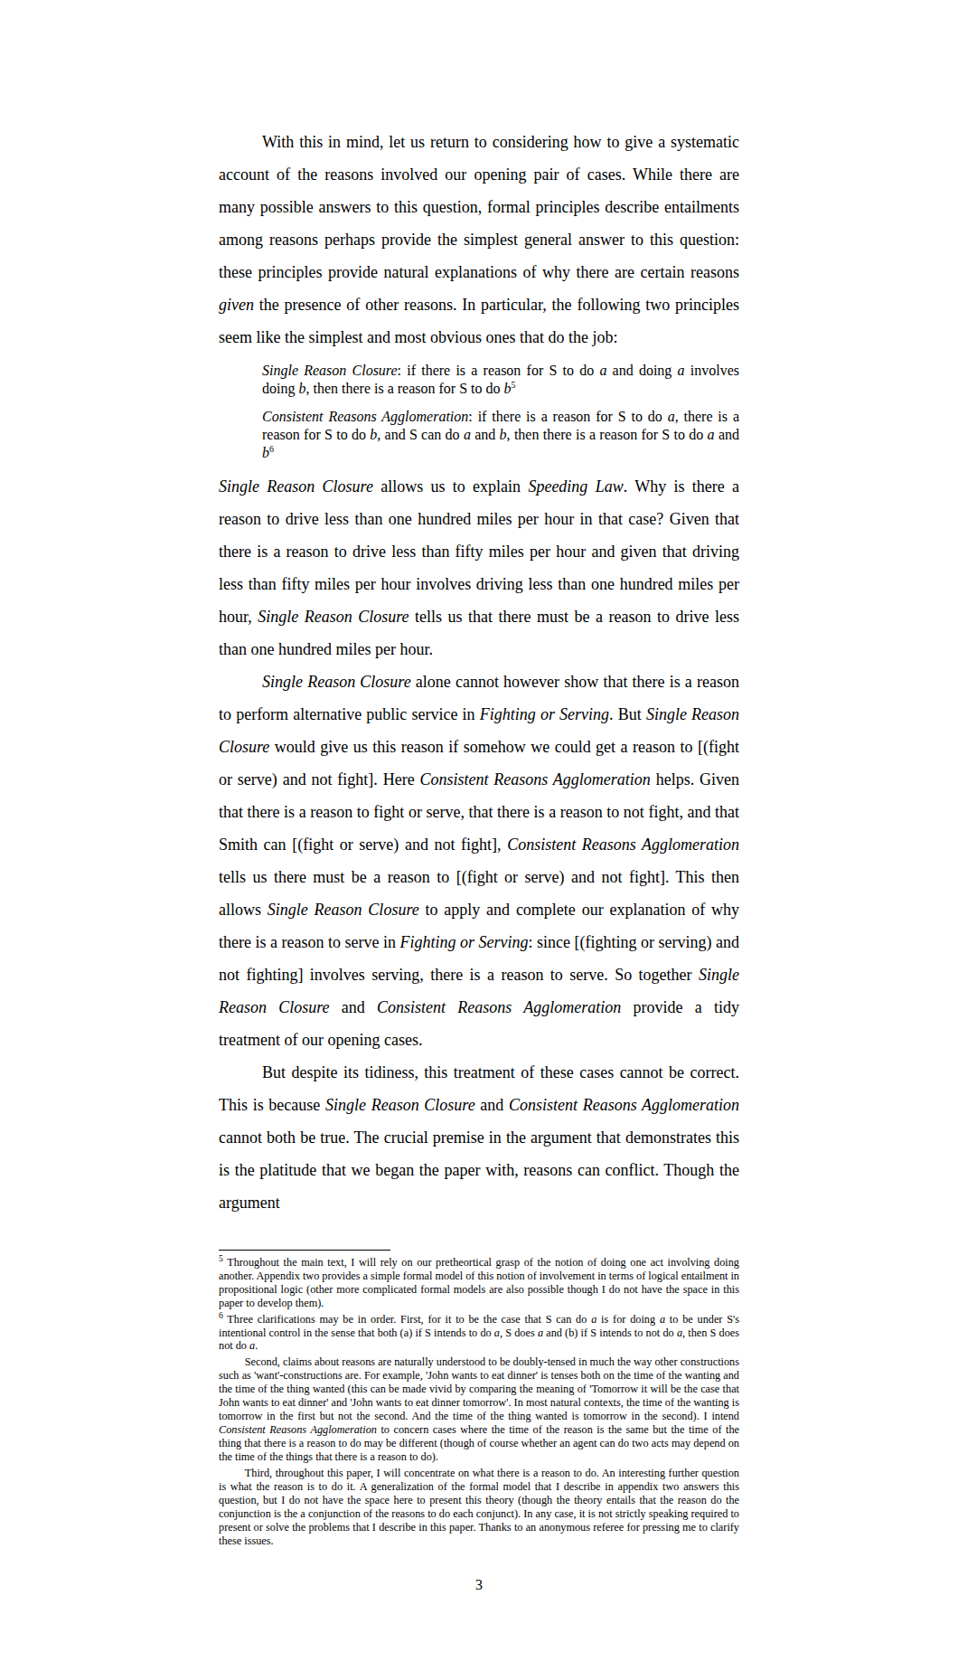With this in mind, let us return to considering how to give a systematic account of the reasons involved our opening pair of cases. While there are many possible answers to this question, formal principles describe entailments among reasons perhaps provide the simplest general answer to this question: these principles provide natural explanations of why there are certain reasons given the presence of other reasons. In particular, the following two principles seem like the simplest and most obvious ones that do the job:
Single Reason Closure: if there is a reason for S to do a and doing a involves doing b, then there is a reason for S to do b5
Consistent Reasons Agglomeration: if there is a reason for S to do a, there is a reason for S to do b, and S can do a and b, then there is a reason for S to do a and b6
Single Reason Closure allows us to explain Speeding Law. Why is there a reason to drive less than one hundred miles per hour in that case? Given that there is a reason to drive less than fifty miles per hour and given that driving less than fifty miles per hour involves driving less than one hundred miles per hour, Single Reason Closure tells us that there must be a reason to drive less than one hundred miles per hour.
Single Reason Closure alone cannot however show that there is a reason to perform alternative public service in Fighting or Serving. But Single Reason Closure would give us this reason if somehow we could get a reason to [(fight or serve) and not fight]. Here Consistent Reasons Agglomeration helps. Given that there is a reason to fight or serve, that there is a reason to not fight, and that Smith can [(fight or serve) and not fight], Consistent Reasons Agglomeration tells us there must be a reason to [(fight or serve) and not fight]. This then allows Single Reason Closure to apply and complete our explanation of why there is a reason to serve in Fighting or Serving: since [(fighting or serving) and not fighting] involves serving, there is a reason to serve. So together Single Reason Closure and Consistent Reasons Agglomeration provide a tidy treatment of our opening cases.
But despite its tidiness, this treatment of these cases cannot be correct. This is because Single Reason Closure and Consistent Reasons Agglomeration cannot both be true. The crucial premise in the argument that demonstrates this is the platitude that we began the paper with, reasons can conflict. Though the argument
5 Throughout the main text, I will rely on our pretheortical grasp of the notion of doing one act involving doing another. Appendix two provides a simple formal model of this notion of involvement in terms of logical entailment in propositional logic (other more complicated formal models are also possible though I do not have the space in this paper to develop them).
6 Three clarifications may be in order. First, for it to be the case that S can do a is for doing a to be under S's intentional control in the sense that both (a) if S intends to do a, S does a and (b) if S intends to not do a, then S does not do a.
Second, claims about reasons are naturally understood to be doubly-tensed in much the way other constructions such as 'want'-constructions are. For example, 'John wants to eat dinner' is tenses both on the time of the wanting and the time of the thing wanted (this can be made vivid by comparing the meaning of 'Tomorrow it will be the case that John wants to eat dinner' and 'John wants to eat dinner tomorrow'. In most natural contexts, the time of the wanting is tomorrow in the first but not the second. And the time of the thing wanted is tomorrow in the second). I intend Consistent Reasons Agglomeration to concern cases where the time of the reason is the same but the time of the thing that there is a reason to do may be different (though of course whether an agent can do two acts may depend on the time of the things that there is a reason to do).
Third, throughout this paper, I will concentrate on what there is a reason to do. An interesting further question is what the reason is to do it. A generalization of the formal model that I describe in appendix two answers this question, but I do not have the space here to present this theory (though the theory entails that the reason do the conjunction is the a conjunction of the reasons to do each conjunct). In any case, it is not strictly speaking required to present or solve the problems that I describe in this paper. Thanks to an anonymous referee for pressing me to clarify these issues.
3